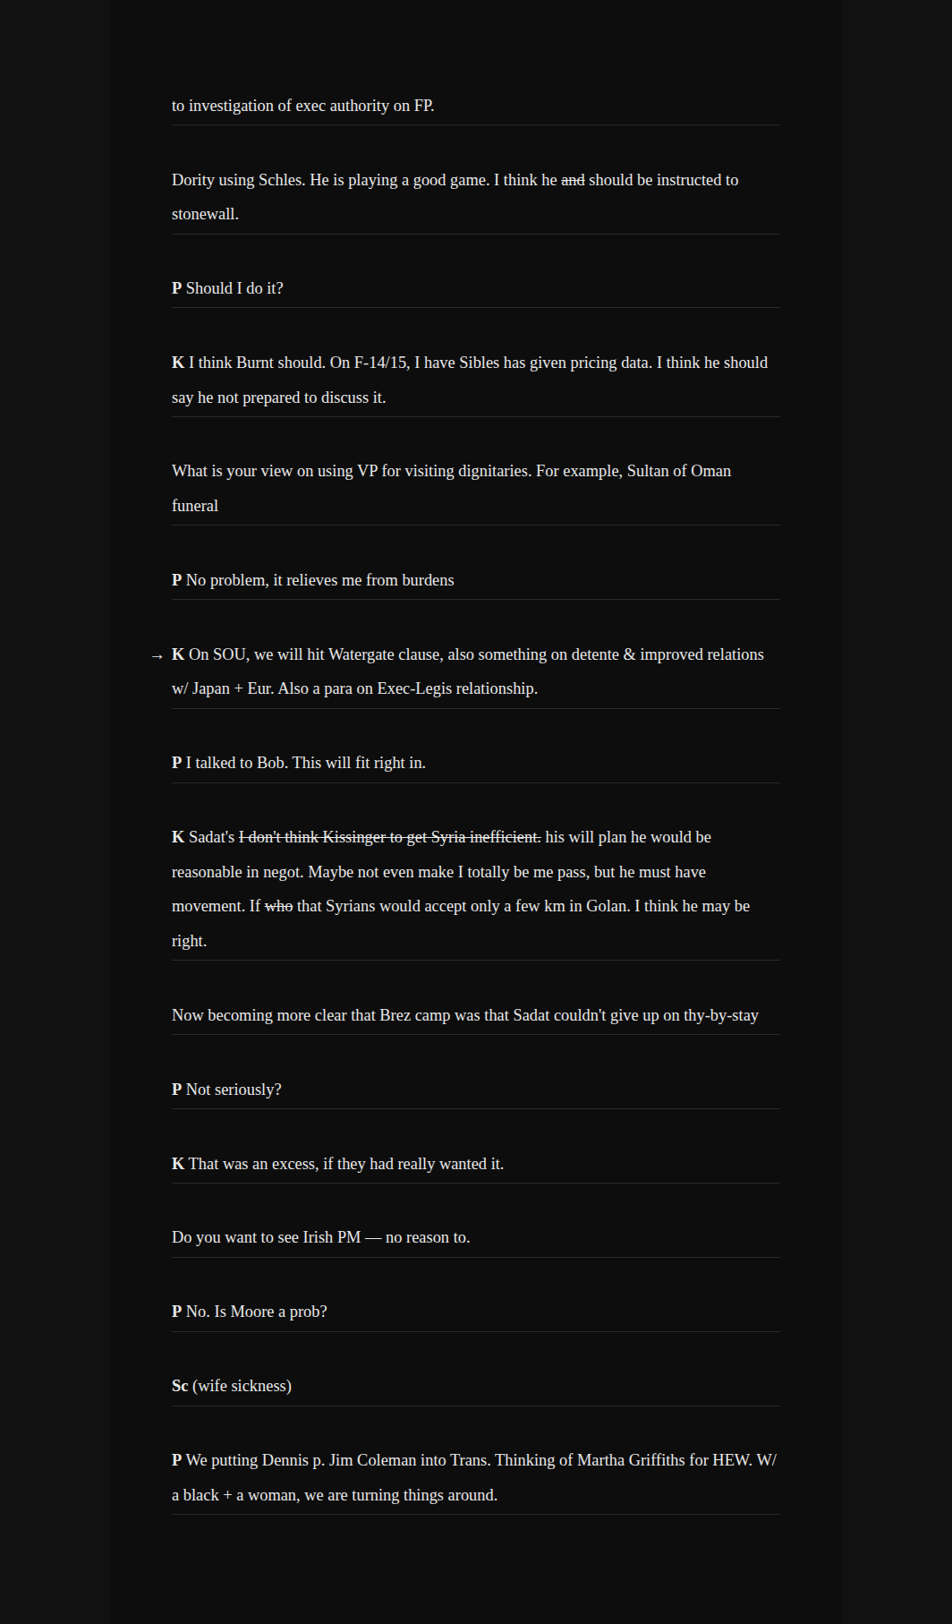to investigation of exec authority on FP.
Dority using Schles. He is playing a good game. I think he and should be instructed to stonewall.
P Should I do it?
K I think Burnt should. On F-14/15, I have Sibles has given pricing data. I think he should say he not prepared to discuss it.
What is your view on using VP for visiting dignitaries. For example, Sultan of Oman funeral
P No problem, it relieves me from burdens
K On SOU, we will hit Watergate clause, also something on detente & improved relations w/ Japan + Eur. Also a para on Exec-Legis relationship.
P I talked to Bob. This will fit right in.
K Sadat's I don't think Kissinger to get Syria inefficient. his will plan he would be reasonable in negot. Maybe not even make I totally be me pass, but he must have movement. If who that Syrians would accept only a few km in Golan. I think he may be right.
Now becoming more clear that Brez camp was that Sadat couldn't give up on thy-by-stay
P Not seriously?
K That was an excess, if they had really wanted it.
Do you want to see Irish PM — no reason to.
P No. Is Moore a prob?
Sc (wife sickness)
P We putting Dennis p. Jim Coleman into Trans. Thinking of Martha Griffiths for HEW. W/ a black + a woman, we are turning things around.